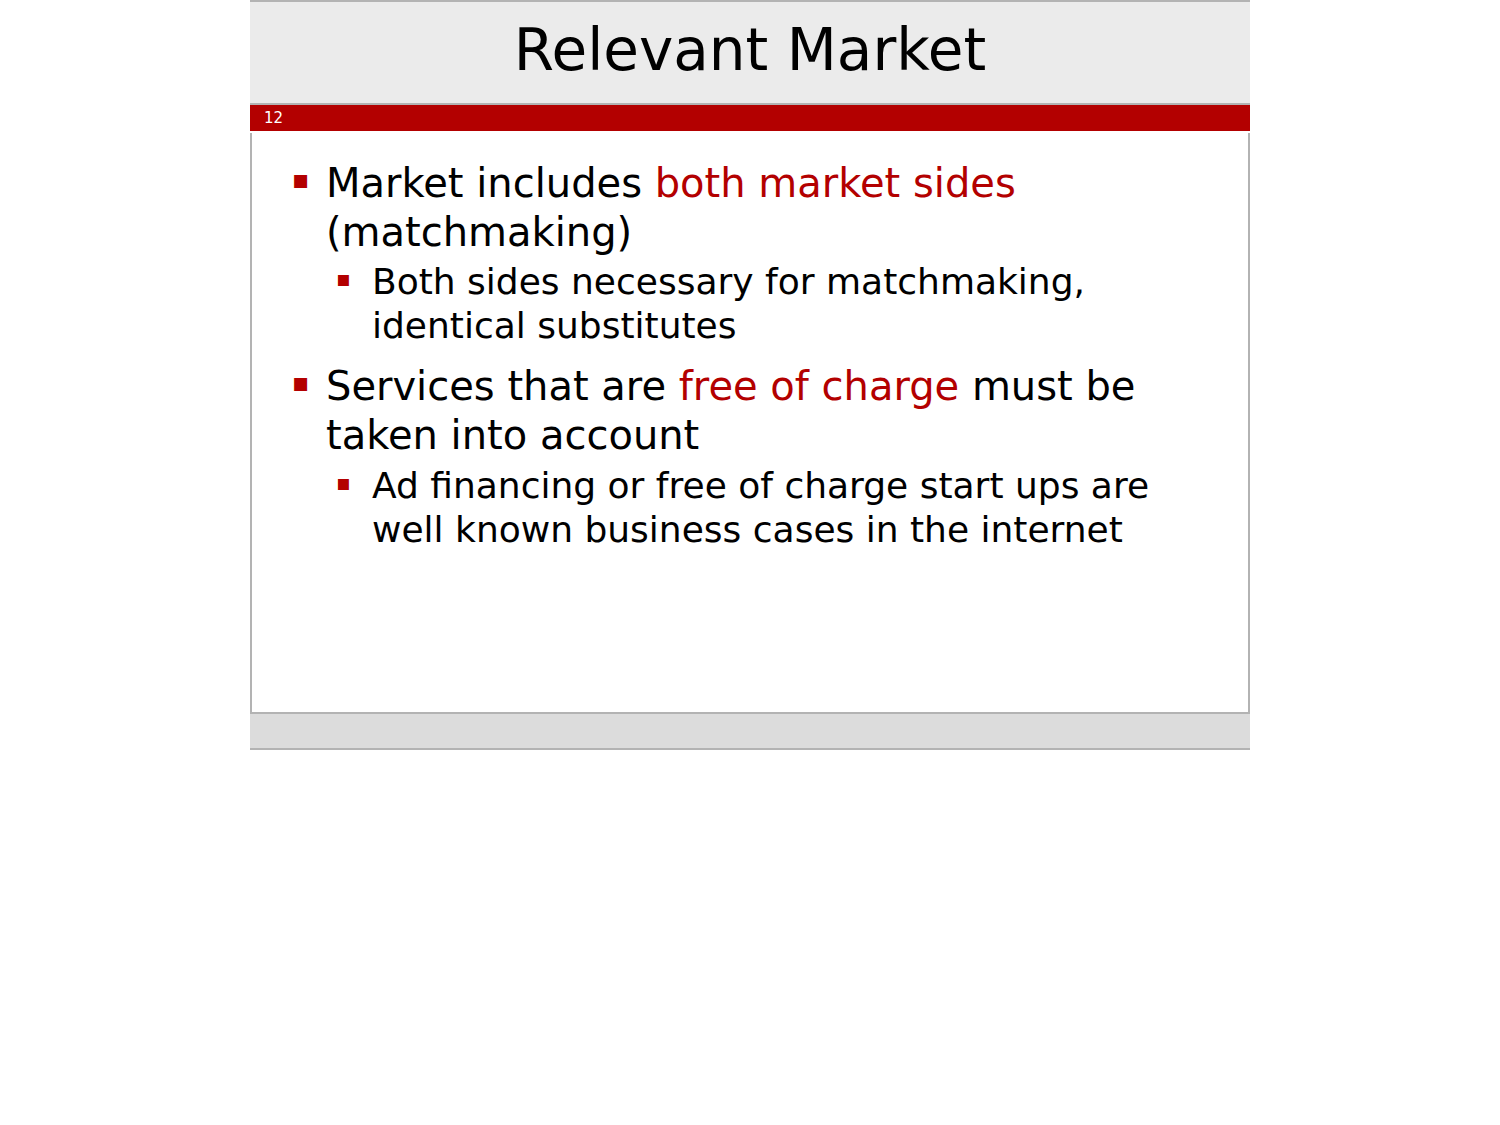Relevant Market
12
Market includes both market sides (matchmaking)
Both sides necessary for matchmaking, identical substitutes
Services that are free of charge must be taken into account
Ad financing or free of charge start ups are well known business cases in the internet